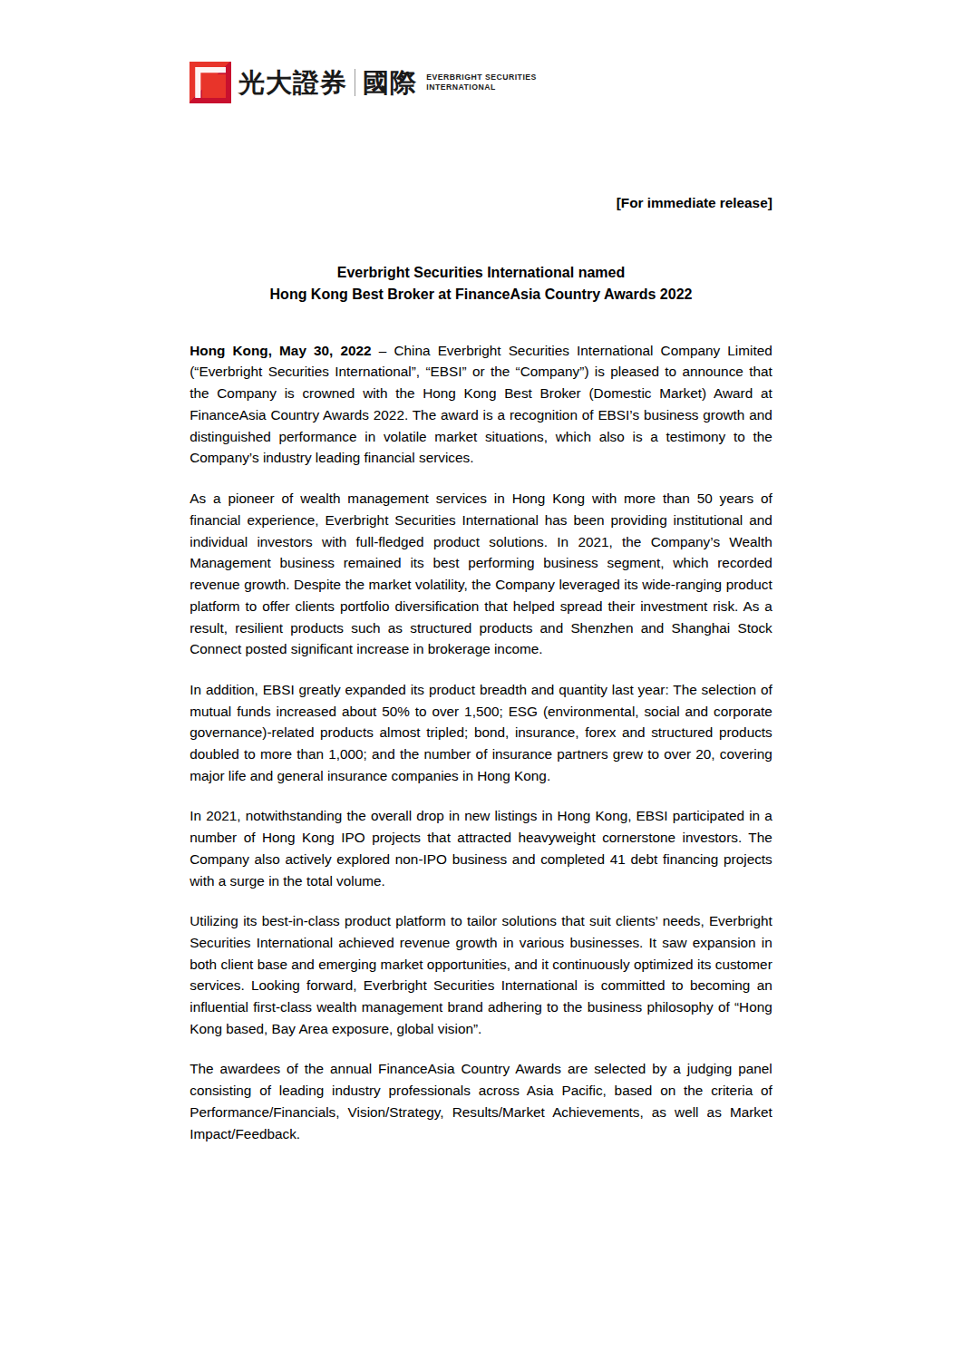光大證券 國際
EVERBRIGHT SECURITIES INTERNATIONAL
[For immediate release]
Everbright Securities International named
Hong Kong Best Broker at FinanceAsia Country Awards 2022
Hong Kong, May 30, 2022 – China Everbright Securities International Company Limited (“Everbright Securities International”, “EBSI” or the “Company”) is pleased to announce that the Company is crowned with the Hong Kong Best Broker (Domestic Market) Award at FinanceAsia Country Awards 2022. The award is a recognition of EBSI’s business growth and distinguished performance in volatile market situations, which also is a testimony to the Company’s industry leading financial services.
As a pioneer of wealth management services in Hong Kong with more than 50 years of financial experience, Everbright Securities International has been providing institutional and individual investors with full-fledged product solutions. In 2021, the Company’s Wealth Management business remained its best performing business segment, which recorded revenue growth. Despite the market volatility, the Company leveraged its wide-ranging product platform to offer clients portfolio diversification that helped spread their investment risk. As a result, resilient products such as structured products and Shenzhen and Shanghai Stock Connect posted significant increase in brokerage income.
In addition, EBSI greatly expanded its product breadth and quantity last year: The selection of mutual funds increased about 50% to over 1,500; ESG (environmental, social and corporate governance)-related products almost tripled; bond, insurance, forex and structured products doubled to more than 1,000; and the number of insurance partners grew to over 20, covering major life and general insurance companies in Hong Kong.
In 2021, notwithstanding the overall drop in new listings in Hong Kong, EBSI participated in a number of Hong Kong IPO projects that attracted heavyweight cornerstone investors. The Company also actively explored non-IPO business and completed 41 debt financing projects with a surge in the total volume.
Utilizing its best-in-class product platform to tailor solutions that suit clients’ needs, Everbright Securities International achieved revenue growth in various businesses. It saw expansion in both client base and emerging market opportunities, and it continuously optimized its customer services. Looking forward, Everbright Securities International is committed to becoming an influential first-class wealth management brand adhering to the business philosophy of “Hong Kong based, Bay Area exposure, global vision”.
The awardees of the annual FinanceAsia Country Awards are selected by a judging panel consisting of leading industry professionals across Asia Pacific, based on the criteria of Performance/Financials, Vision/Strategy, Results/Market Achievements, as well as Market Impact/Feedback.